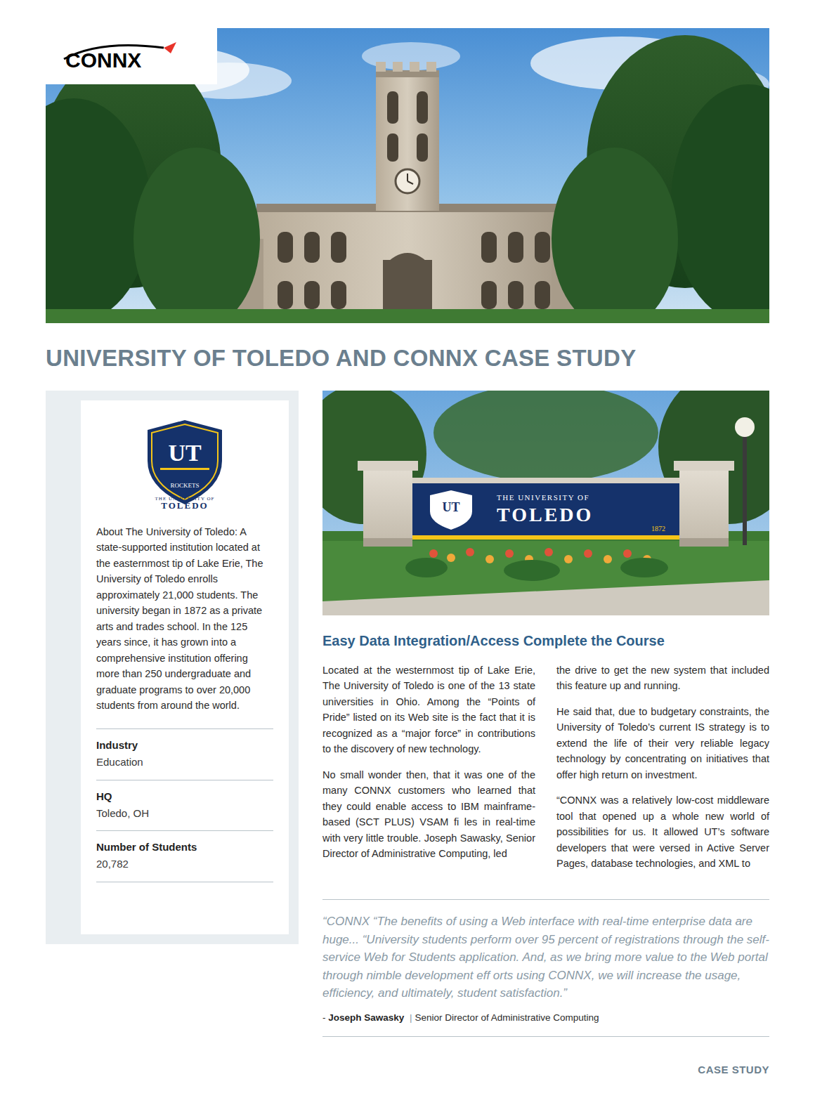CONNX
University of Toledo and CONNX Case Study
UT ROCKETS THE UNIVERSITY OF TOLEDO
About The University of Toledo: A state-supported institution located at the easternmost tip of Lake Erie, The University of Toledo enrolls approximately 21,000 students. The university began in 1872 as a private arts and trades school. In the 125 years since, it has grown into a comprehensive institution offering more than 250 undergraduate and graduate programs to over 20,000 students from around the world.
Industry
Education
HQ
Toledo, OH
Number of Students
20,782
UT THE UNIVERSITY OF TOLEDO 1872
Easy Data Integration/Access Complete the Course
Located at the westernmost tip of Lake Erie, The University of Toledo is one of the 13 state universities in Ohio. Among the “Points of Pride” listed on its Web site is the fact that it is recognized as a “major force” in contributions to the discovery of new technology.
No small wonder then, that it was one of the many CONNX customers who learned that they could enable access to IBM mainframe-based (SCT PLUS) VSAM fi les in real-time with very little trouble. Joseph Sawasky, Senior Director of Administrative Computing, led
the drive to get the new system that included this feature up and running.
He said that, due to budgetary constraints, the University of Toledo’s current IS strategy is to extend the life of their very reliable legacy technology by concentrating on initiatives that offer high return on investment.
“CONNX was a relatively low-cost middleware tool that opened up a whole new world of possibilities for us. It allowed UT’s software developers that were versed in Active Server Pages, database technologies, and XML to
“CONNX “The benefits of using a Web interface with real-time enterprise data are huge... “University students perform over 95 percent of registrations through the self-service Web for Students application. And, as we bring more value to the Web portal through nimble development eff orts using CONNX, we will increase the usage, efficiency, and ultimately, student satisfaction.”
- Joseph Sawasky |Senior Director of Administrative Computing
CASE STUDY